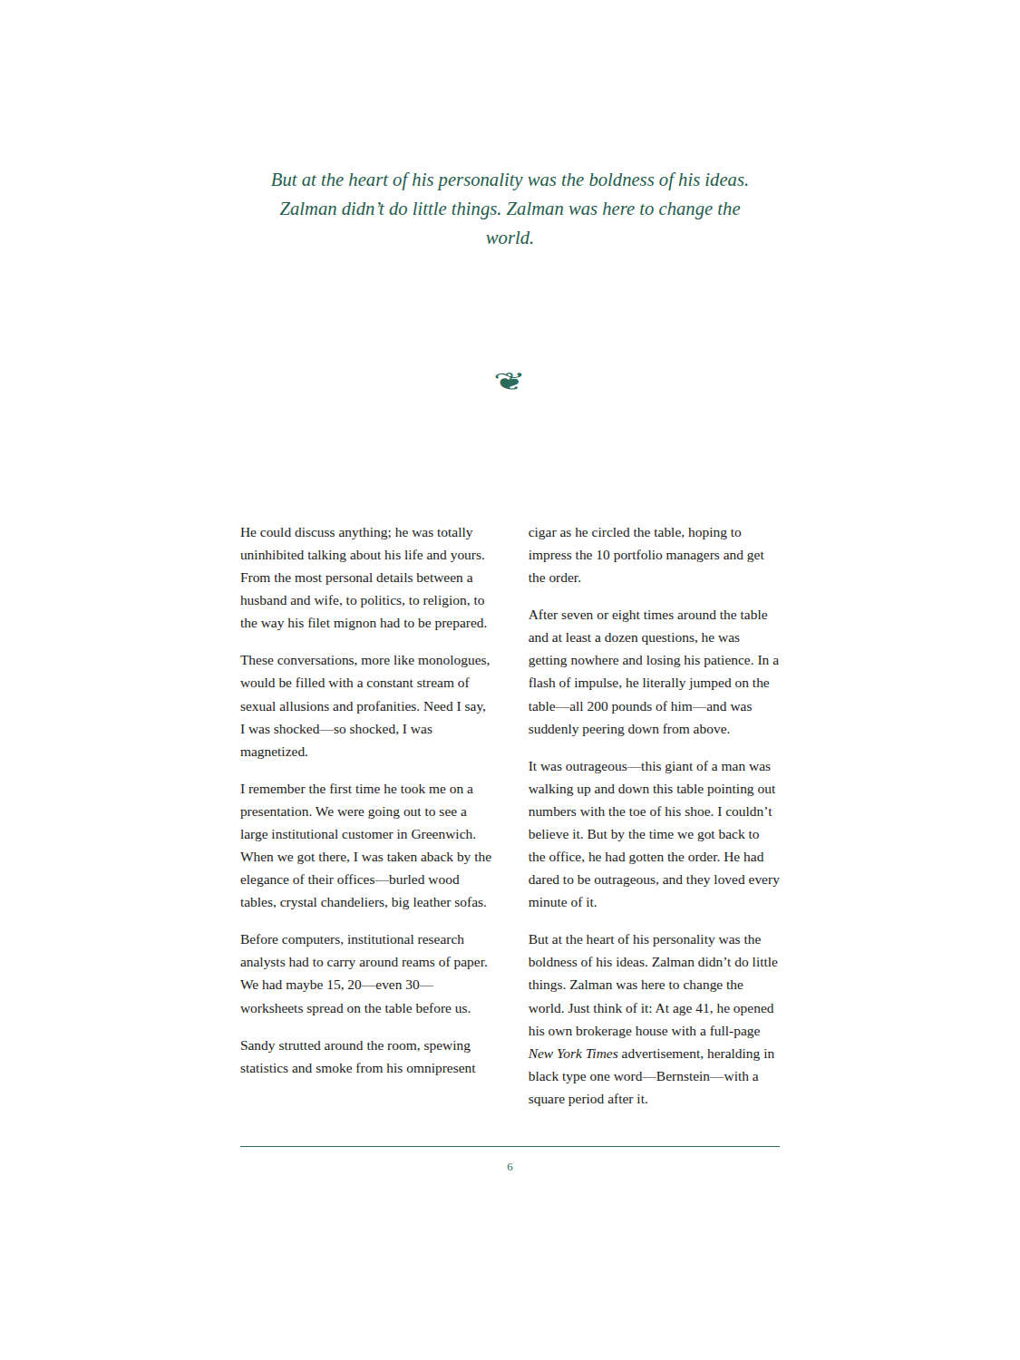But at the heart of his personality was the boldness of his ideas.
Zalman didn’t do little things. Zalman was here to change the world.
❦
He could discuss anything; he was totally uninhibited talking about his life and yours. From the most personal details between a husband and wife, to politics, to religion, to the way his filet mignon had to be prepared.
These conversations, more like monologues, would be filled with a constant stream of sexual allusions and profanities. Need I say, I was shocked—so shocked, I was magnetized.
I remember the first time he took me on a presentation. We were going out to see a large institutional customer in Greenwich. When we got there, I was taken aback by the elegance of their offices—burled wood tables, crystal chandeliers, big leather sofas.
Before computers, institutional research analysts had to carry around reams of paper. We had maybe 15, 20—even 30—worksheets spread on the table before us.
Sandy strutted around the room, spewing statistics and smoke from his omnipresent
cigar as he circled the table, hoping to impress the 10 portfolio managers and get the order.
After seven or eight times around the table and at least a dozen questions, he was getting nowhere and losing his patience. In a flash of impulse, he literally jumped on the table—all 200 pounds of him—and was suddenly peering down from above.
It was outrageous—this giant of a man was walking up and down this table pointing out numbers with the toe of his shoe. I couldn’t believe it. But by the time we got back to the office, he had gotten the order. He had dared to be outrageous, and they loved every minute of it.
But at the heart of his personality was the boldness of his ideas. Zalman didn’t do little things. Zalman was here to change the world. Just think of it: At age 41, he opened his own brokerage house with a full-page New York Times advertisement, heralding in black type one word—Bernstein—with a square period after it.
6